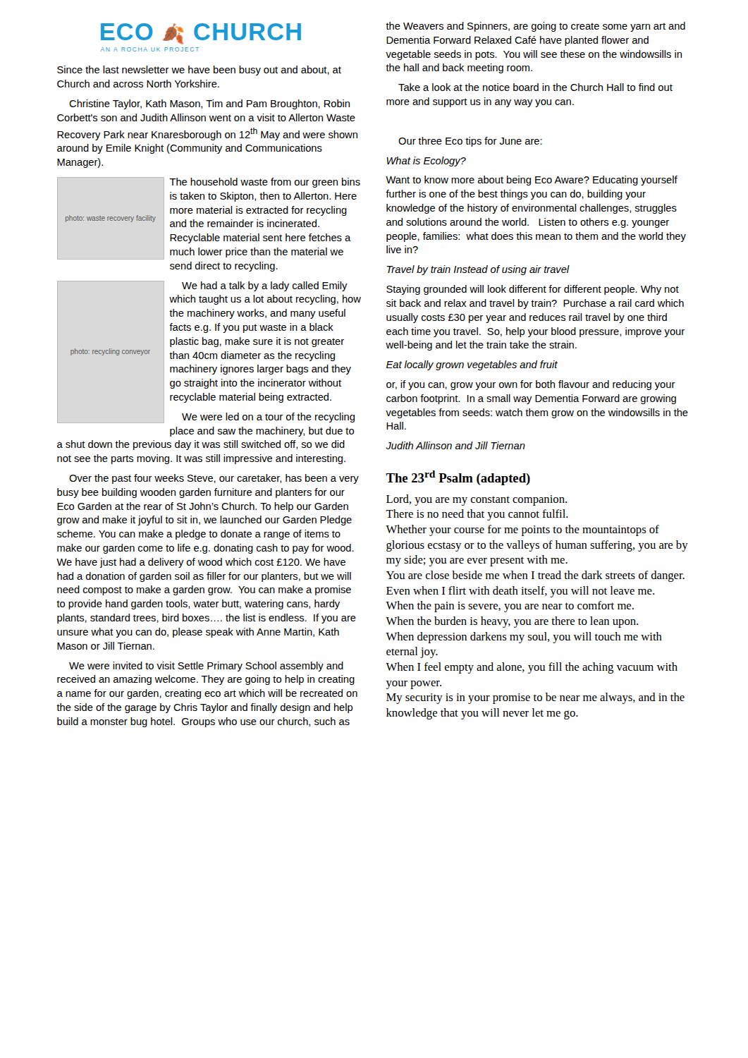ECO 🍂 CHURCH
AN A ROCHA UK PROJECT
Since the last newsletter we have been busy out and about, at Church and across North Yorkshire.
Christine Taylor, Kath Mason, Tim and Pam Broughton, Robin Corbett's son and Judith Allinson went on a visit to Allerton Waste Recovery Park near Knaresborough on 12th May and were shown around by Emile Knight (Community and Communications Manager).
photo: waste recovery facility
The household waste from our green bins is taken to Skipton, then to Allerton. Here more material is extracted for recycling and the remainder is incinerated. Recyclable material sent here fetches a much lower price than the material we send direct to recycling.
photo: recycling conveyor
We had a talk by a lady called Emily which taught us a lot about recycling, how the machinery works, and many useful facts e.g. If you put waste in a black plastic bag, make sure it is not greater than 40cm diameter as the recycling machinery ignores larger bags and they go straight into the incinerator without recyclable material being extracted.
We were led on a tour of the recycling place and saw the machinery, but due to a shut down the previous day it was still switched off, so we did not see the parts moving. It was still impressive and interesting.
Over the past four weeks Steve, our caretaker, has been a very busy bee building wooden garden furniture and planters for our Eco Garden at the rear of St John’s Church. To help our Garden grow and make it joyful to sit in, we launched our Garden Pledge scheme. You can make a pledge to donate a range of items to make our garden come to life e.g. donating cash to pay for wood. We have just had a delivery of wood which cost £120. We have had a donation of garden soil as filler for our planters, but we will need compost to make a garden grow. You can make a promise to provide hand garden tools, water butt, watering cans, hardy plants, standard trees, bird boxes…. the list is endless. If you are unsure what you can do, please speak with Anne Martin, Kath Mason or Jill Tiernan.
We were invited to visit Settle Primary School assembly and received an amazing welcome. They are going to help in creating a name for our garden, creating eco art which will be recreated on the side of the garage by Chris Taylor and finally design and help build a monster bug hotel. Groups who use our church, such as the Weavers and Spinners, are going to create some yarn art and Dementia Forward Relaxed Café have planted flower and vegetable seeds in pots. You will see these on the windowsills in the hall and back meeting room.
Take a look at the notice board in the Church Hall to find out more and support us in any way you can.
Our three Eco tips for June are:
What is Ecology?
Want to know more about being Eco Aware? Educating yourself further is one of the best things you can do, building your knowledge of the history of environmental challenges, struggles and solutions around the world. Listen to others e.g. younger people, families: what does this mean to them and the world they live in?
Travel by train Instead of using air travel
Staying grounded will look different for different people. Why not sit back and relax and travel by train? Purchase a rail card which usually costs £30 per year and reduces rail travel by one third each time you travel. So, help your blood pressure, improve your well-being and let the train take the strain.
Eat locally grown vegetables and fruit
or, if you can, grow your own for both flavour and reducing your carbon footprint. In a small way Dementia Forward are growing vegetables from seeds: watch them grow on the windowsills in the Hall.
Judith Allinson and Jill Tiernan
The 23rd Psalm (adapted)
Lord, you are my constant companion.
There is no need that you cannot fulfil.
Whether your course for me points to the mountaintops of glorious ecstasy or to the valleys of human suffering, you are by my side; you are ever present with me.
You are close beside me when I tread the dark streets of danger.
Even when I flirt with death itself, you will not leave me.
When the pain is severe, you are near to comfort me.
When the burden is heavy, you are there to lean upon.
When depression darkens my soul, you will touch me with eternal joy.
When I feel empty and alone, you fill the aching vacuum with your power.
My security is in your promise to be near me always, and in the knowledge that you will never let me go.